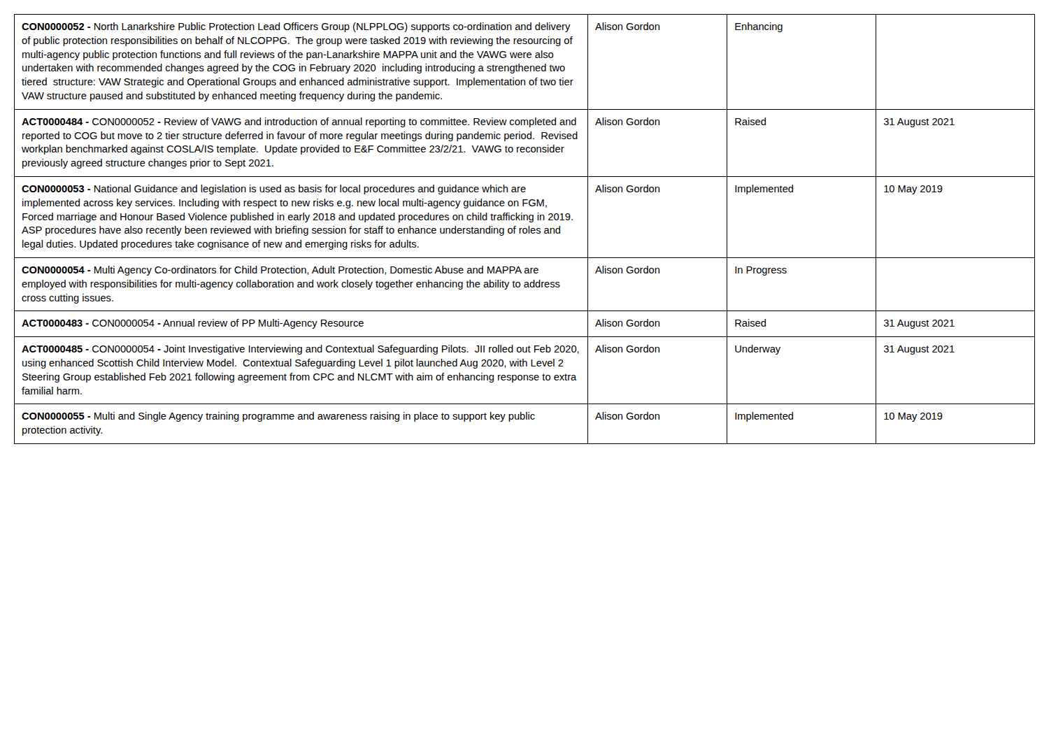| CON0000052 - North Lanarkshire Public Protection Lead Officers Group (NLPPLOG) supports co-ordination and delivery of public protection responsibilities on behalf of NLCOPPG. The group were tasked 2019 with reviewing the resourcing of multi-agency public protection functions and full reviews of the pan-Lanarkshire MAPPA unit and the VAWG were also undertaken with recommended changes agreed by the COG in February 2020 including introducing a strengthened two tiered structure: VAW Strategic and Operational Groups and enhanced administrative support. Implementation of two tier VAW structure paused and substituted by enhanced meeting frequency during the pandemic. | Alison Gordon | Enhancing | |
| ACT0000484 - CON0000052 - Review of VAWG and introduction of annual reporting to committee. Review completed and reported to COG but move to 2 tier structure deferred in favour of more regular meetings during pandemic period. Revised workplan benchmarked against COSLA/IS template. Update provided to E&F Committee 23/2/21. VAWG to reconsider previously agreed structure changes prior to Sept 2021. | Alison Gordon | Raised | 31 August 2021 |
| CON0000053 - National Guidance and legislation is used as basis for local procedures and guidance which are implemented across key services. Including with respect to new risks e.g. new local multi-agency guidance on FGM, Forced marriage and Honour Based Violence published in early 2018 and updated procedures on child trafficking in 2019. ASP procedures have also recently been reviewed with briefing session for staff to enhance understanding of roles and legal duties. Updated procedures take cognisance of new and emerging risks for adults. | Alison Gordon | Implemented | 10 May 2019 |
| CON0000054 - Multi Agency Co-ordinators for Child Protection, Adult Protection, Domestic Abuse and MAPPA are employed with responsibilities for multi-agency collaboration and work closely together enhancing the ability to address cross cutting issues. | Alison Gordon | In Progress | |
| ACT0000483 - CON0000054 - Annual review of PP Multi-Agency Resource | Alison Gordon | Raised | 31 August 2021 |
| ACT0000485 - CON0000054 - Joint Investigative Interviewing and Contextual Safeguarding Pilots. JII rolled out Feb 2020, using enhanced Scottish Child Interview Model. Contextual Safeguarding Level 1 pilot launched Aug 2020, with Level 2 Steering Group established Feb 2021 following agreement from CPC and NLCMT with aim of enhancing response to extra familial harm. | Alison Gordon | Underway | 31 August 2021 |
| CON0000055 - Multi and Single Agency training programme and awareness raising in place to support key public protection activity. | Alison Gordon | Implemented | 10 May 2019 |